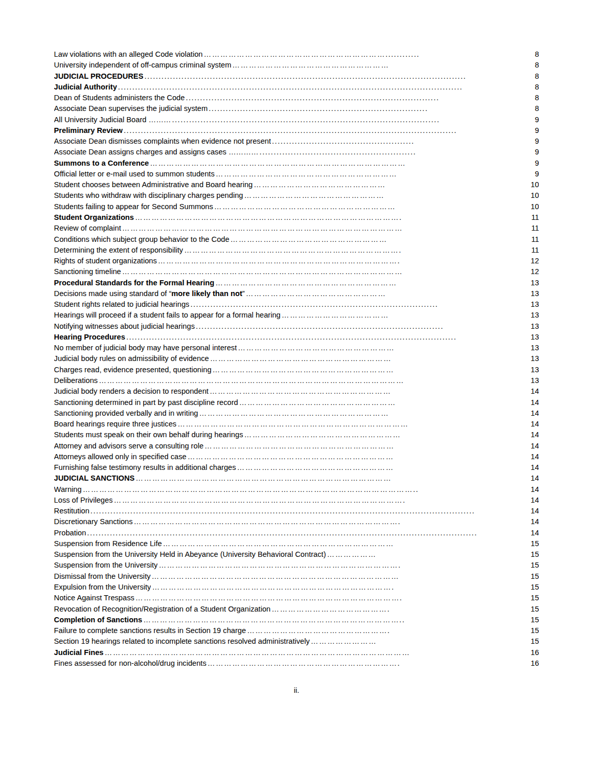Law violations with an alleged Code violation…………………………………………………………............ 8
University independent of off-campus criminal system…………………………………………………8
JUDICIAL PROCEDURES................................................................................................................. 8
Judicial Authority......................................................................................................................... 8
Dean of Students administers the Code......................................................................................... 8
Associate Dean supervises the judicial system............................................................................. 8
All University Judicial Board ……….............................................................................................. 9
Preliminary Review..................................................................................................................... 9
Associate Dean dismisses complaints when evidence not present.................................................. 9
Associate Dean assigns charges and assigns cases …………....................................................... 9
Summons to a Conference…………………………………………………………………………………9
Official letter or e-mail used to summon students…………………………………………………………9
Student chooses between Administrative and Board hearing…………………………………………10
Students who withdraw with disciplinary charges pending……………………………………………10
Students failing to appear for Second Summons…………………………………………………………10
Student Organizations……………………………………………………………………………………. 11
Review of complaint…………………………………………………………………………………………11
Conditions which subject group behavior to the Code…………………………………………………11
Determining the extent of responsibility……………………………………………………………………. 11
Rights of student organizations……………………………………………………………………………. 12
Sanctioning timeline…………………………………………………………………………………………12
Procedural Standards for the Formal Hearing…………………………………………………………13
Decisions made using standard of “more likely than not”……………………………………………13
Student rights related to judicial hearings....................................................................................... 13
Hearings will proceed if a student fails to appear for a formal hearing…………………………………13
Notifying witnesses about judicial hearings....................................................................................... 13
Hearing Procedures.................................................................................................................... 13
No member of judicial body may have personal interest…………………………………………………13
Judicial body rules on admissibility of evidence…………………………………………………………13
Charges read, evidence presented, questioning…………………………………………………………13
Deliberations…………………………………………………………………………………………………13
Judicial body renders a decision to respondent…………………………………………………………14
Sanctioning determined in part by past discipline record…………………………………………………14
Sanctioning provided verbally and in writing……………………………………………………………14
Board hearings require three justices…………………………………………………………………………14
Students must speak on their own behalf during hearings…………………………………………………14
Attorney and advisors serve a consulting role……………………………………………………………14
Attorneys allowed only in specified case…………………………………………………………………14
Furnishing false testimony results in additional charges…………………………………………………14
JUDICIAL SANCTIONS…………………………………………………………………………………14
Warning………………………………………………………………………………………………………….. 14
Loss of Privileges……………………………………………………………………………………………. 14
Restitution....................................................................................................................................... 14
Discretionary Sanctions……………………………………………………………………………………. 14
Probation......................................................................................................................................... 14
Suspension from Residence Life…………………………………………………………………………15
Suspension from the University Held in Abeyance (University Behavioral Contract)………………15
Suspension from the University……………………………………………………………………………. 15
Dismissal from the University………………………………………………………………………………15
Expulsion from the University……………………………………………………………………………. 15
Notice Against Trespass……………………………………………………………………………………. 15
Revocation of Recognition/Registration of a Student Organization……………………………………. 15
Completion of Sanctions………………………………………………………………………………….. 15
Failure to complete sanctions results in Section 19 charge……………………………………………. 15
Section 19 hearings related to incomplete sanctions resolved administratively……………………15
Judicial Fines…………………………………………………………………………………………………16
Fines assessed for non-alcohol/drug incidents……………………………………………………………. 16
ii.